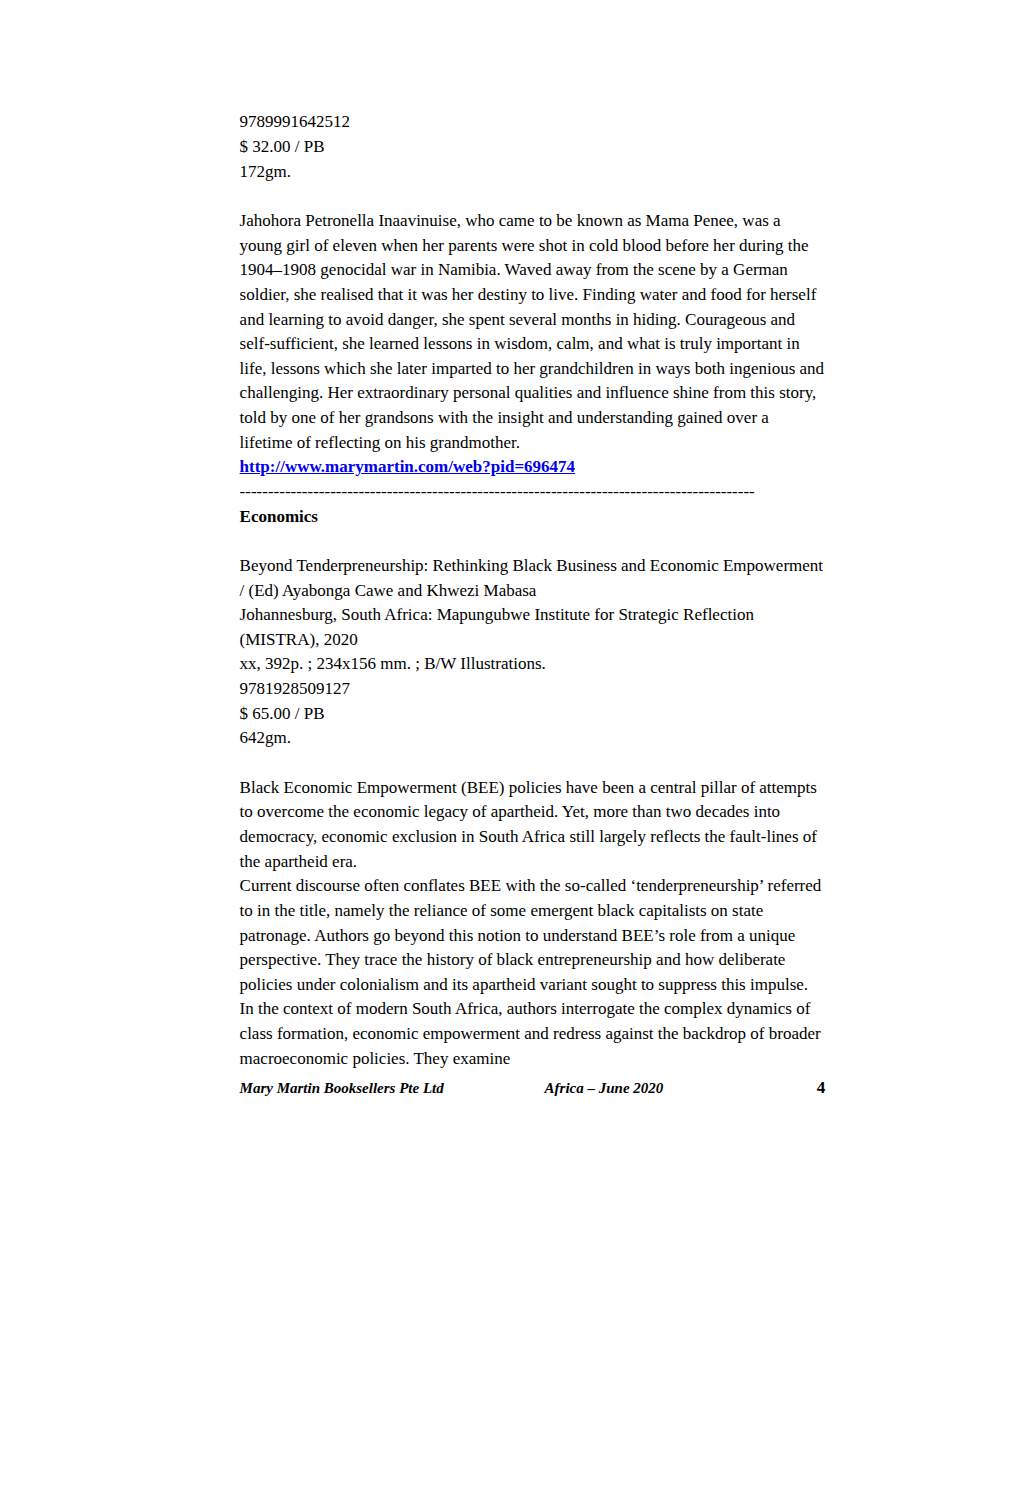9789991642512
$ 32.00 / PB
172gm.
Jahohora Petronella Inaavinuise, who came to be known as Mama Penee, was a young girl of eleven when her parents were shot in cold blood before her during the 1904–1908 genocidal war in Namibia. Waved away from the scene by a German soldier, she realised that it was her destiny to live. Finding water and food for herself and learning to avoid danger, she spent several months in hiding. Courageous and self-sufficient, she learned lessons in wisdom, calm, and what is truly important in life, lessons which she later imparted to her grandchildren in ways both ingenious and challenging. Her extraordinary personal qualities and influence shine from this story, told by one of her grandsons with the insight and understanding gained over a lifetime of reflecting on his grandmother.
http://www.marymartin.com/web?pid=696474
-------------------------------------------------------------------------------------------
Economics
Beyond Tenderpreneurship: Rethinking Black Business and Economic Empowerment / (Ed) Ayabonga Cawe and Khwezi Mabasa
Johannesburg, South Africa: Mapungubwe Institute for Strategic Reflection (MISTRA), 2020
xx, 392p. ; 234x156 mm. ; B/W Illustrations.
9781928509127
$ 65.00 / PB
642gm.
Black Economic Empowerment (BEE) policies have been a central pillar of attempts to overcome the economic legacy of apartheid. Yet, more than two decades into democracy, economic exclusion in South Africa still largely reflects the fault-lines of the apartheid era.
Current discourse often conflates BEE with the so-called ‘tenderpreneurship’ referred to in the title, namely the reliance of some emergent black capitalists on state patronage. Authors go beyond this notion to understand BEE’s role from a unique perspective. They trace the history of black entrepreneurship and how deliberate policies under colonialism and its apartheid variant sought to suppress this impulse. In the context of modern South Africa, authors interrogate the complex dynamics of class formation, economic empowerment and redress against the backdrop of broader macroeconomic policies. They examine
Mary Martin Booksellers Pte Ltd Africa – June 2020 4